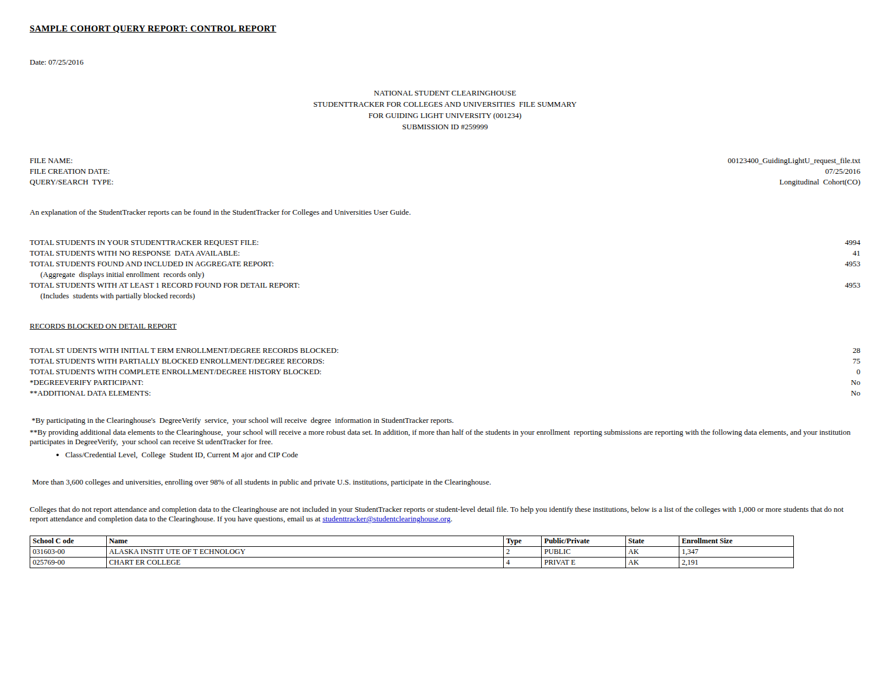SAMPLE COHORT QUERY REPORT: CONTROL REPORT
Date: 07/25/2016
NATIONAL STUDENT CLEARINGHOUSE
STUDENTTRACKER FOR COLLEGES AND UNIVERSITIES FILE SUMMARY
FOR GUIDING LIGHT UNIVERSITY (001234)
SUBMISSION ID #259999
FILE NAME: 00123400_GuidingLightU_request_file.txt
FILE CREATION DATE: 07/25/2016
QUERY/SEARCH TYPE: Longitudinal Cohort(CO)
An explanation of the StudentTracker reports can be found in the StudentTracker for Colleges and Universities User Guide.
TOTAL STUDENTS IN YOUR STUDENTTRACKER REQUEST FILE: 4994
TOTAL STUDENTS WITH NO RESPONSE DATA AVAILABLE: 41
TOTAL STUDENTS FOUND AND INCLUDED IN AGGREGATE REPORT: 4953
(Aggregate displays initial enrollment records only)
TOTAL STUDENTS WITH AT LEAST 1 RECORD FOUND FOR DETAIL REPORT: 4953
(Includes students with partially blocked records)
RECORDS BLOCKED ON DETAIL REPORT
TOTAL ST UDENTS WITH INITIAL T ERM ENROLLMENT/DEGREE RECORDS BLOCKED: 28
TOTAL STUDENTS WITH PARTIALLY BLOCKED ENROLLMENT/DEGREE RECORDS: 75
TOTAL STUDENTS WITH COMPLETE ENROLLMENT/DEGREE HISTORY BLOCKED: 0
*DEGREEVERIFY PARTICIPANT: No
**ADDITIONAL DATA ELEMENTS: No
*By participating in the Clearinghouse's DegreeVerify service, your school will receive degree information in StudentTracker reports.
**By providing additional data elements to the Clearinghouse, your school will receive a more robust data set. In addition, if more than half of the students in your enrollment reporting submissions are reporting with the following data elements, and your institution participates in DegreeVerify, your school can receive St udentTracker for free.
Class/Credential Level, College Student ID, Current M ajor and CIP Code
More than 3,600 colleges and universities, enrolling over 98% of all students in public and private U.S. institutions, participate in the Clearinghouse.
Colleges that do not report attendance and completion data to the Clearinghouse are not included in your StudentTracker reports or student-level detail file. To help you identify these institutions, below is a list of the colleges with 1,000 or more students that do not report attendance and completion data to the Clearinghouse. If you have questions, email us at studenttracker@studentclearinghouse.org.
| School C ode | Name | Type | Public/Private | State | Enrollment Size |
| --- | --- | --- | --- | --- | --- |
| 031603-00 | ALASKA INSTIT UTE OF T ECHNOLOGY | 2 | PUBLIC | AK | 1,347 |
| 025769-00 | CHART ER COLLEGE | 4 | PRIVAT E | AK | 2,191 |